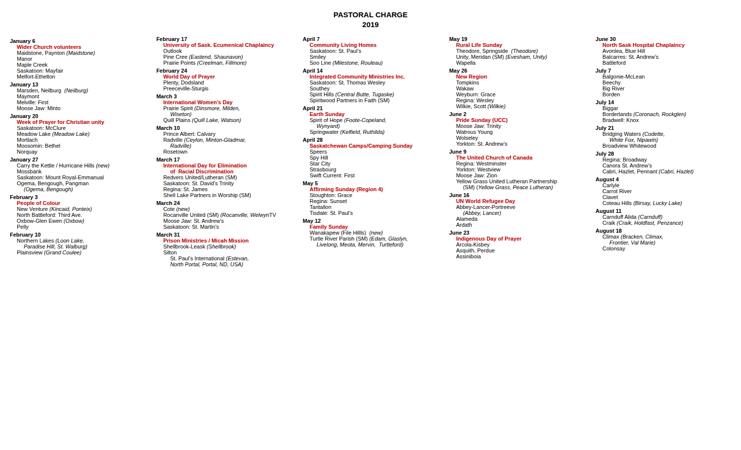PASTORAL CHARGE
2019
January 6
Wider Church volunteers
Maidstone, Paynton (Maidstone)
Manor
Maple Creek
Saskatoon: Mayfair
Melfort-Ethelton
January 13
Marsden, Neilburg (Neilburg)
Maymont
Melville: First
Moose Jaw: Minto
January 20
Week of Prayer for Christian unity
Saskatoon: McClure
Meadow Lake (Meadow Lake)
Mortlach
Moosomin: Bethel
Norquay
January 27
Carry the Kettle / Hurricane Hills (new)
Mossbank
Saskatoon: Mount Royal-Emmanual
Ogema, Bengough, Pangman
(Ogema, Bengough)
February 3
People of Colour
New Venture (Kincaid, Ponteix)
North Battleford: Third Ave.
Oxbow-Glen Ewen (Oxbow)
Pelly
February 10
Northern Lakes (Loon Lake,
Paradise Hill, St. Walburg)
Plainsview (Grand Coulee)
February 17
University of Sask. Ecumenical Chaplaincy
Outlook
Pine Cree (Eastend, Shaunavon)
Prairie Points (Creelman, Fillmore)
February 24
World Day of Prayer
Plenty, Dodsland
Preeceville-Sturgis
March 3
International Women’s Day
Prairie Spirit (Dinsmore, Milden,
Wiseton)
Quill Plains (Quill Lake, Watson)
March 10
Prince Albert: Calvary
Radville (Ceylon, Minton-Gladmar,
Radville)
Rosetown
March 17
International Day for Elimination
of Racial Discrimination
Redvers United/Lutheran (SM)
Saskatoon: St. David’s Trinity
Regina: St. James
Shell Lake Partners in Worship (SM)
March 24
Cote (new)
Rocanville United (SM) (Rocanville, Welwyn TV
Moose Jaw: St. Andrew’s
Saskatoon: St. Martin’s
March 31
Prison Ministries / Micah Mission
Shellbrook-Leask (Shellbrook)
Silton
St. Paul’s International (Estevan,
North Portal, Portal, ND, USA)
April 7
Community Living Homes
Saskatoon: St. Paul’s
Smiley
Soo Line (Milestone, Rouleau)
April 14
Integrated Community Ministries Inc.
Saskatoon: St. Thomas Wesley
Southey
Spirit Hills (Central Butte, Tugaske)
Spiritwood Partners in Faith (SM)
April 21
Earth Sunday
Spirit of Hope (Foote-Copeland,
Wynyard)
Springwater (Kelfield, Ruthilda)
April 28
Saskatchewan Camps/Camping Sunday
Speers
Spy Hill
Star City
Strasbourg
Swift Current: First
May 5
Affirming Sunday (Region 4)
Stoughton: Grace
Regina: Sunset
Tantallon
Tisdale: St. Paul’s
May 12
Family Sunday
Wanakapew (File Hillls) (new)
Turtle River Parish (SM) (Edam, Glaslyn,
Livelong, Meota, Mervin, Turtleford)
May 19
Rural Life Sunday
Theodore, Springside (Theodore)
Unity, Meridan (SM) (Evesham, Unity)
Wapella
May 26
New Region
Tompkins
Wakaw
Weyburn: Grace
Regina: Wesley
Wilkie, Scott (Wilkie)
June 2
Pride Sunday (UCC)
Moose Jaw: Trinity
Watrous Young
Wolseley
Yorkton: St. Andrew’s
June 9
The United Church of Canada
Regina: Westminster
Yorkton: Westview
Moose Jaw: Zion
Yellow Grass United Lutheran Partnership
(SM) (Yellow Grass, Peace Lutheran)
June 16
UN World Refugee Day
Abbey-Lancer-Portreeve
(Abbey, Lancer)
Alameda
Ardath
June 23
Indigenous Day of Prayer
Arcola-Kisbey
Asquith, Perdue
Assiniboia
June 30
North Sask Hospital Chaplaincy
Avonlea, Blue Hill
Balcarres: St. Andrew’s
Battleford
July 7
Balgonie-McLean
Beechy
Big River
Borden
July 14
Biggar
Borderlands (Coronach, Rockglen)
Bradwell: Knox
July 21
Bridging Waters (Codette,
White Fox, Nipawin)
Broadview Whitewood
July 28
Regina: Broadway
Canora St. Andrew’s
Cabri, Hazlet, Pennant (Cabri, Hazlet)
August 4
Carlyle
Carrot River
Clavet
Coteau Hills (Birsay, Lucky Lake)
August 11
Carnduff Alida (Carnduff)
Craik (Craik, Holdfast, Penzance)
August 18
Climax (Bracken, Climax,
Frontier, Val Marie)
Colonsay